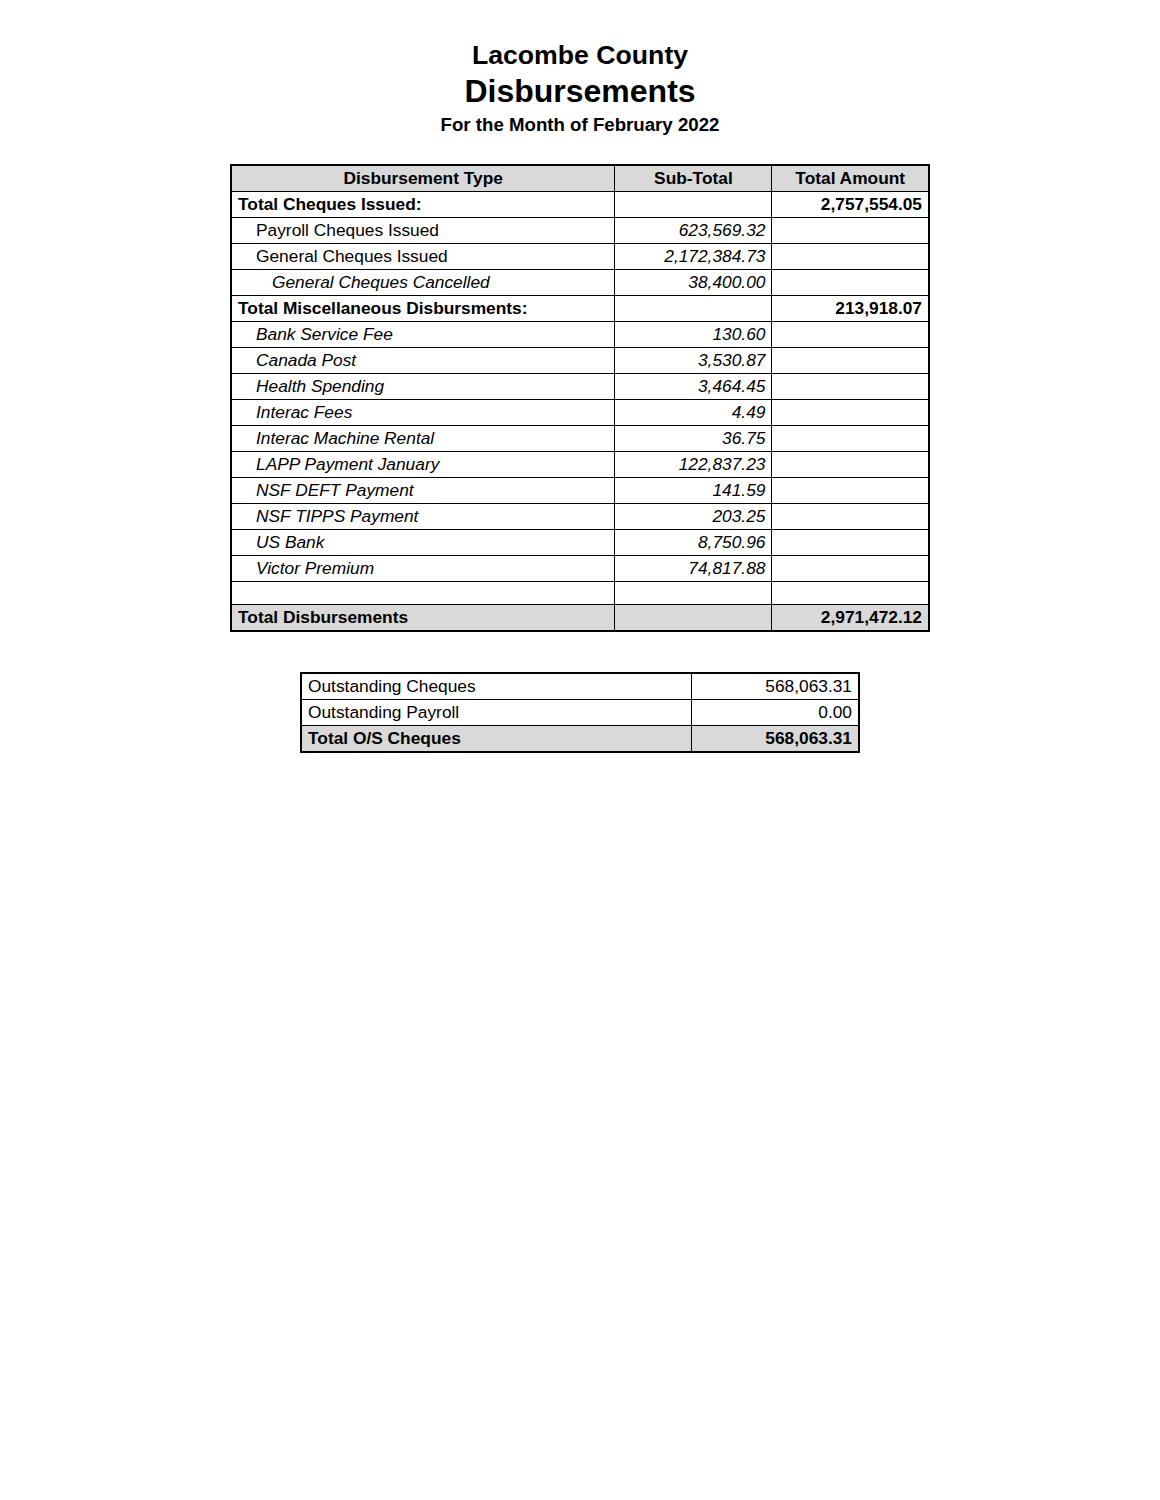Lacombe County
Disbursements
For the Month of February 2022
| Disbursement Type | Sub-Total | Total Amount |
| --- | --- | --- |
| Total Cheques Issued: | | 2,757,554.05 |
| Payroll Cheques Issued | 623,569.32 | |
| General Cheques Issued | 2,172,384.73 | |
| General Cheques Cancelled | 38,400.00 | |
| Total Miscellaneous Disbursments: | | 213,918.07 |
| Bank Service Fee | 130.60 | |
| Canada Post | 3,530.87 | |
| Health Spending | 3,464.45 | |
| Interac Fees | 4.49 | |
| Interac Machine Rental | 36.75 | |
| LAPP Payment January | 122,837.23 | |
| NSF DEFT Payment | 141.59 | |
| NSF TIPPS Payment | 203.25 | |
| US Bank | 8,750.96 | |
| Victor Premium | 74,817.88 | |
| Total Disbursements | | 2,971,472.12 |
| Outstanding Cheques | 568,063.31 |
| Outstanding Payroll | 0.00 |
| Total O/S Cheques | 568,063.31 |